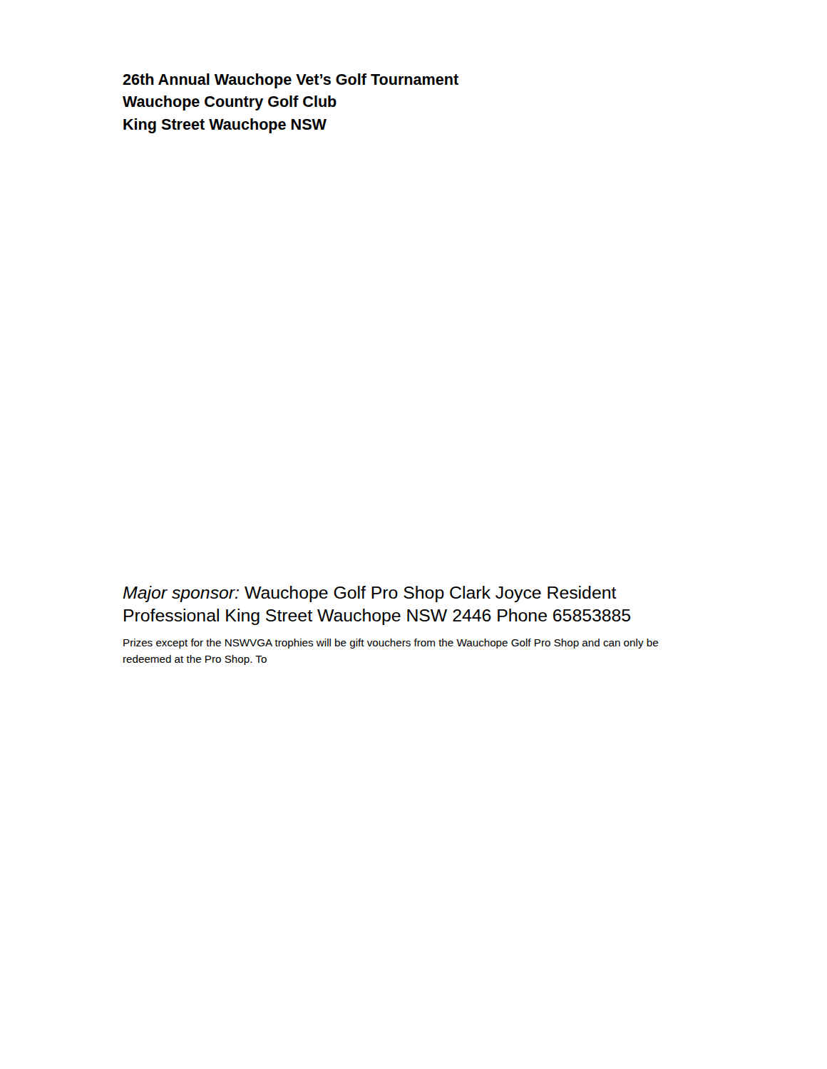26th Annual Wauchope Vet’s Golf Tournament
Wauchope Country Golf Club
King Street Wauchope NSW
Major sponsor: Wauchope Golf Pro Shop Clark Joyce Resident Professional King Street Wauchope NSW 2446 Phone 65853885
Prizes except for the NSWVGA trophies will be gift vouchers from the Wauchope Golf Pro Shop and can only be redeemed at the Pro Shop. To